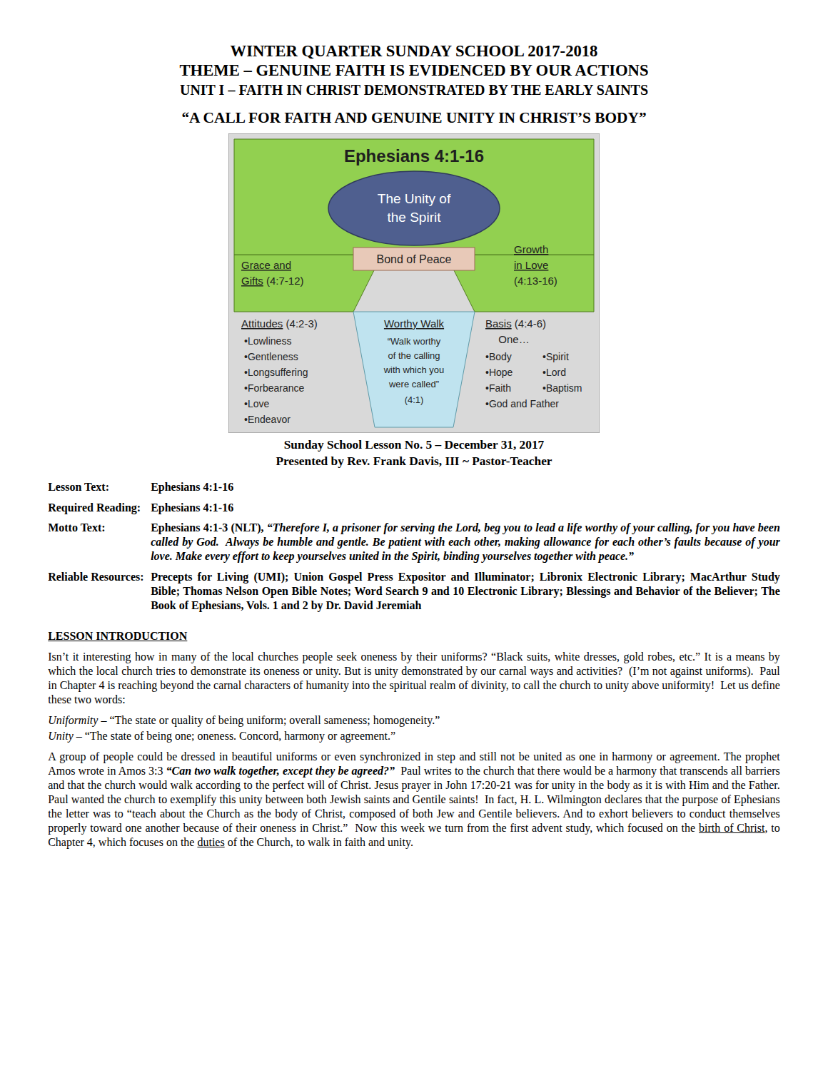WINTER QUARTER SUNDAY SCHOOL 2017-2018
THEME – GENUINE FAITH IS EVIDENCED BY OUR ACTIONS
UNIT I – FAITH IN CHRIST DEMONSTRATED BY THE EARLY SAINTS
“A CALL FOR FAITH AND GENUINE UNITY IN CHRIST’S BODY”
Ephesians 4:1-16 The Unity of the Spirit Bond of Peace Grace and Gifts (4:7-12) Growth in Love (4:13-16) Attitudes (4:2-3) •Lowliness •Gentleness •Longsuffering •Forbearance •Love •Endeavor Worthy Walk “Walk worthy of the calling with which you were called” (4:1) Basis (4:4-6) One… •Body •Spirit •Hope •Lord •Faith •Baptism •God and Father
Sunday School Lesson No. 5 – December 31, 2017
Presented by Rev. Frank Davis, III ~ Pastor-Teacher
| Lesson Text: | Ephesians 4:1-16 |
| Required Reading: | Ephesians 4:1-16 |
| Motto Text: | Ephesians 4:1-3 (NLT), “Therefore I, a prisoner for serving the Lord, beg you to lead a life worthy of your calling, for you have been called by God. Always be humble and gentle. Be patient with each other, making allowance for each other’s faults because of your love. Make every effort to keep yourselves united in the Spirit, binding yourselves together with peace.” |
| Reliable Resources: | Precepts for Living (UMI); Union Gospel Press Expositor and Illuminator; Libronix Electronic Library; MacArthur Study Bible; Thomas Nelson Open Bible Notes; Word Search 9 and 10 Electronic Library; Blessings and Behavior of the Believer; The Book of Ephesians, Vols. 1 and 2 by Dr. David Jeremiah |
LESSON INTRODUCTION
Isn’t it interesting how in many of the local churches people seek oneness by their uniforms? “Black suits, white dresses, gold robes, etc.” It is a means by which the local church tries to demonstrate its oneness or unity. But is unity demonstrated by our carnal ways and activities? (I’m not against uniforms). Paul in Chapter 4 is reaching beyond the carnal characters of humanity into the spiritual realm of divinity, to call the church to unity above uniformity! Let us define these two words:
Uniformity – “The state or quality of being uniform; overall sameness; homogeneity.”
Unity – “The state of being one; oneness. Concord, harmony or agreement.”
A group of people could be dressed in beautiful uniforms or even synchronized in step and still not be united as one in harmony or agreement. The prophet Amos wrote in Amos 3:3 “Can two walk together, except they be agreed?” Paul writes to the church that there would be a harmony that transcends all barriers and that the church would walk according to the perfect will of Christ. Jesus prayer in John 17:20-21 was for unity in the body as it is with Him and the Father. Paul wanted the church to exemplify this unity between both Jewish saints and Gentile saints! In fact, H. L. Wilmington declares that the purpose of Ephesians the letter was to “teach about the Church as the body of Christ, composed of both Jew and Gentile believers. And to exhort believers to conduct themselves properly toward one another because of their oneness in Christ.” Now this week we turn from the first advent study, which focused on the birth of Christ, to Chapter 4, which focuses on the duties of the Church, to walk in faith and unity.